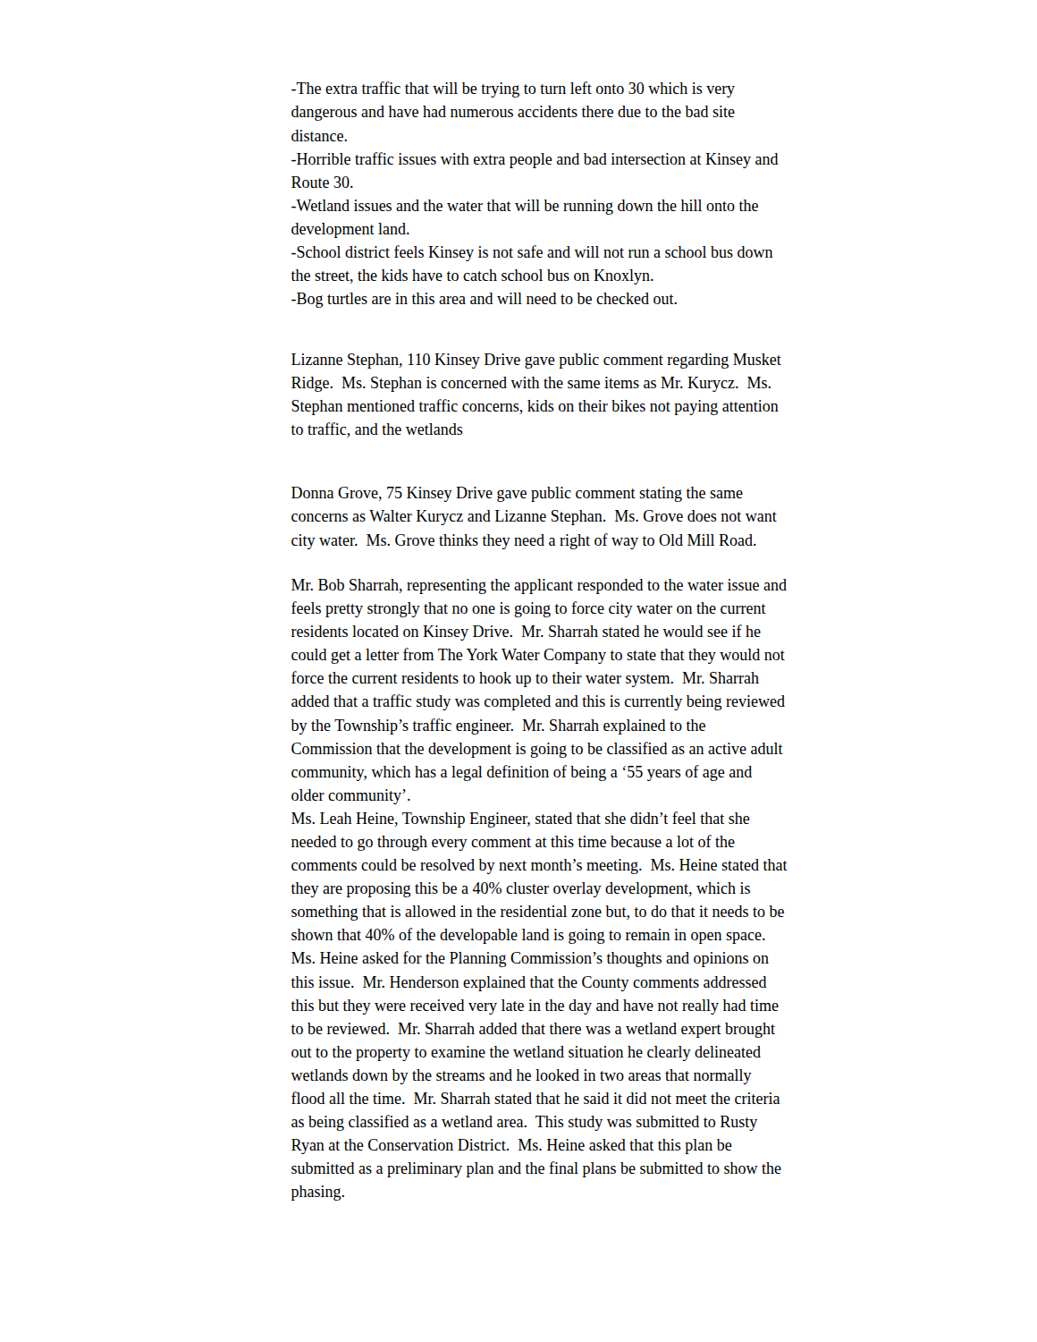-The extra traffic that will be trying to turn left onto 30 which is very dangerous and have had numerous accidents there due to the bad site distance.
-Horrible traffic issues with extra people and bad intersection at Kinsey and Route 30.
-Wetland issues and the water that will be running down the hill onto the development land.
-School district feels Kinsey is not safe and will not run a school bus down the street, the kids have to catch school bus on Knoxlyn.
-Bog turtles are in this area and will need to be checked out.
Lizanne Stephan, 110 Kinsey Drive gave public comment regarding Musket Ridge. Ms. Stephan is concerned with the same items as Mr. Kurycz. Ms. Stephan mentioned traffic concerns, kids on their bikes not paying attention to traffic, and the wetlands
Donna Grove, 75 Kinsey Drive gave public comment stating the same concerns as Walter Kurycz and Lizanne Stephan. Ms. Grove does not want city water. Ms. Grove thinks they need a right of way to Old Mill Road.
Mr. Bob Sharrah, representing the applicant responded to the water issue and feels pretty strongly that no one is going to force city water on the current residents located on Kinsey Drive. Mr. Sharrah stated he would see if he could get a letter from The York Water Company to state that they would not force the current residents to hook up to their water system. Mr. Sharrah added that a traffic study was completed and this is currently being reviewed by the Township’s traffic engineer. Mr. Sharrah explained to the Commission that the development is going to be classified as an active adult community, which has a legal definition of being a ‘55 years of age and older community’.
Ms. Leah Heine, Township Engineer, stated that she didn’t feel that she needed to go through every comment at this time because a lot of the comments could be resolved by next month’s meeting. Ms. Heine stated that they are proposing this be a 40% cluster overlay development, which is something that is allowed in the residential zone but, to do that it needs to be shown that 40% of the developable land is going to remain in open space. Ms. Heine asked for the Planning Commission’s thoughts and opinions on this issue. Mr. Henderson explained that the County comments addressed this but they were received very late in the day and have not really had time to be reviewed. Mr. Sharrah added that there was a wetland expert brought out to the property to examine the wetland situation he clearly delineated wetlands down by the streams and he looked in two areas that normally flood all the time. Mr. Sharrah stated that he said it did not meet the criteria as being classified as a wetland area. This study was submitted to Rusty Ryan at the Conservation District. Ms. Heine asked that this plan be submitted as a preliminary plan and the final plans be submitted to show the phasing.